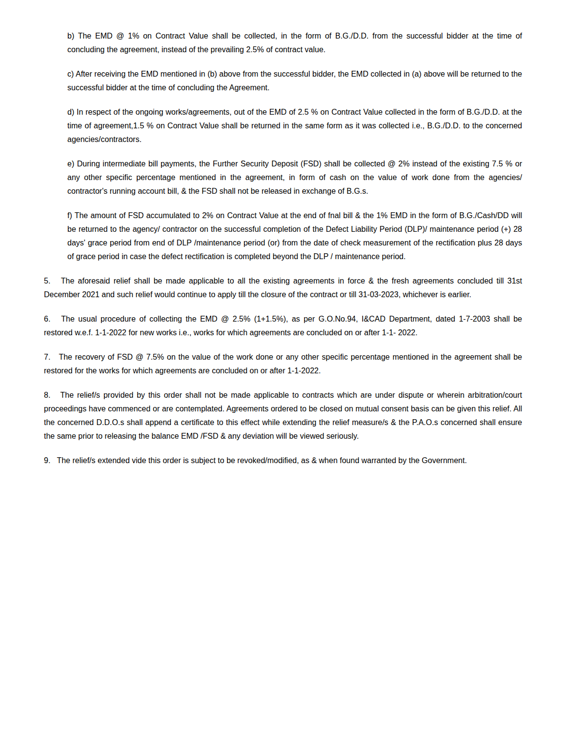b) The EMD @ 1% on Contract Value shall be collected, in the form of B.G./D.D. from the successful bidder at the time of concluding the agreement, instead of the prevailing 2.5% of contract value.
c) After receiving the EMD mentioned in (b) above from the successful bidder, the EMD collected in (a) above will be returned to the successful bidder at the time of concluding the Agreement.
d) In respect of the ongoing works/agreements, out of the EMD of 2.5 % on Contract Value collected in the form of B.G./D.D. at the time of agreement,1.5 % on Contract Value shall be returned in the same form as it was collected i.e., B.G./D.D. to the concerned agencies/contractors.
e) During intermediate bill payments, the Further Security Deposit (FSD) shall be collected @ 2% instead of the existing 7.5 % or any other specific percentage mentioned in the agreement, in form of cash on the value of work done from the agencies/ contractor's running account bill, & the FSD shall not be released in exchange of B.G.s.
f) The amount of FSD accumulated to 2% on Contract Value at the end of fnal bill & the 1% EMD in the form of B.G./Cash/DD will be returned to the agency/ contractor on the successful completion of the Defect Liability Period (DLP)/ maintenance period (+) 28 days' grace period from end of DLP /maintenance period (or) from the date of check measurement of the rectification plus 28 days of grace period in case the defect rectification is completed beyond the DLP / maintenance period.
5. The aforesaid relief shall be made applicable to all the existing agreements in force & the fresh agreements concluded till 31st December 2021 and such relief would continue to apply till the closure of the contract or till 31-03-2023, whichever is earlier.
6. The usual procedure of collecting the EMD @ 2.5% (1+1.5%), as per G.O.No.94, I&CAD Department, dated 1-7-2003 shall be restored w.e.f. 1-1-2022 for new works i.e., works for which agreements are concluded on or after 1-1- 2022.
7. The recovery of FSD @ 7.5% on the value of the work done or any other specific percentage mentioned in the agreement shall be restored for the works for which agreements are concluded on or after 1-1-2022.
8. The relief/s provided by this order shall not be made applicable to contracts which are under dispute or wherein arbitration/court proceedings have commenced or are contemplated. Agreements ordered to be closed on mutual consent basis can be given this relief. All the concerned D.D.O.s shall append a certificate to this effect while extending the relief measure/s & the P.A.O.s concerned shall ensure the same prior to releasing the balance EMD /FSD & any deviation will be viewed seriously.
9. The relief/s extended vide this order is subject to be revoked/modified, as & when found warranted by the Government.